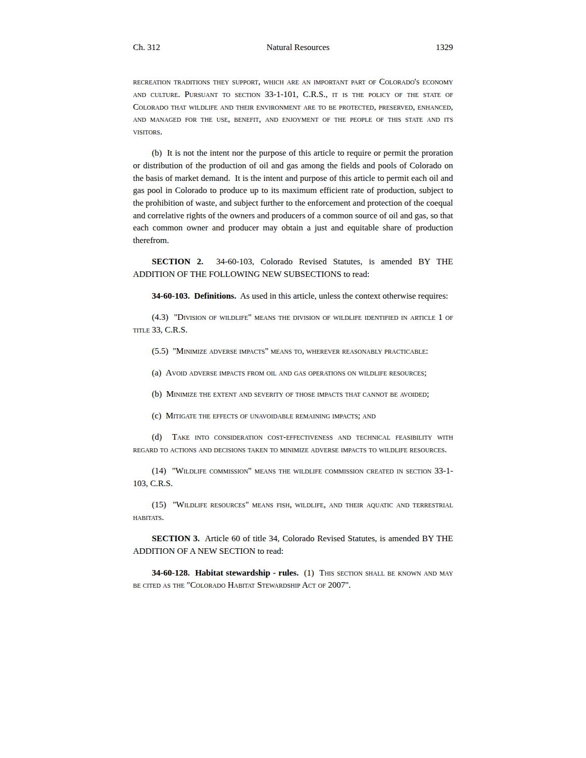Ch. 312 Natural Resources 1329
recreation traditions they support, which are an important part of Colorado's economy and culture. Pursuant to section 33-1-101, C.R.S., it is the policy of the state of Colorado that wildlife and their environment are to be protected, preserved, enhanced, and managed for the use, benefit, and enjoyment of the people of this state and its visitors.
(b) It is not the intent nor the purpose of this article to require or permit the proration or distribution of the production of oil and gas among the fields and pools of Colorado on the basis of market demand. It is the intent and purpose of this article to permit each oil and gas pool in Colorado to produce up to its maximum efficient rate of production, subject to the prohibition of waste, and subject further to the enforcement and protection of the coequal and correlative rights of the owners and producers of a common source of oil and gas, so that each common owner and producer may obtain a just and equitable share of production therefrom.
SECTION 2. 34-60-103, Colorado Revised Statutes, is amended BY THE ADDITION OF THE FOLLOWING NEW SUBSECTIONS to read:
34-60-103. Definitions. As used in this article, unless the context otherwise requires:
(4.3) "Division of wildlife" means the division of wildlife identified in article 1 of title 33, C.R.S.
(5.5) "Minimize adverse impacts" means to, wherever reasonably practicable:
(a) Avoid adverse impacts from oil and gas operations on wildlife resources;
(b) Minimize the extent and severity of those impacts that cannot be avoided;
(c) Mitigate the effects of unavoidable remaining impacts; and
(d) Take into consideration cost-effectiveness and technical feasibility with regard to actions and decisions taken to minimize adverse impacts to wildlife resources.
(14) "Wildlife commission" means the wildlife commission created in section 33-1-103, C.R.S.
(15) "Wildlife resources" means fish, wildlife, and their aquatic and terrestrial habitats.
SECTION 3. Article 60 of title 34, Colorado Revised Statutes, is amended BY THE ADDITION OF A NEW SECTION to read:
34-60-128. Habitat stewardship - rules. (1) This section shall be known and may be cited as the "Colorado Habitat Stewardship Act of 2007".